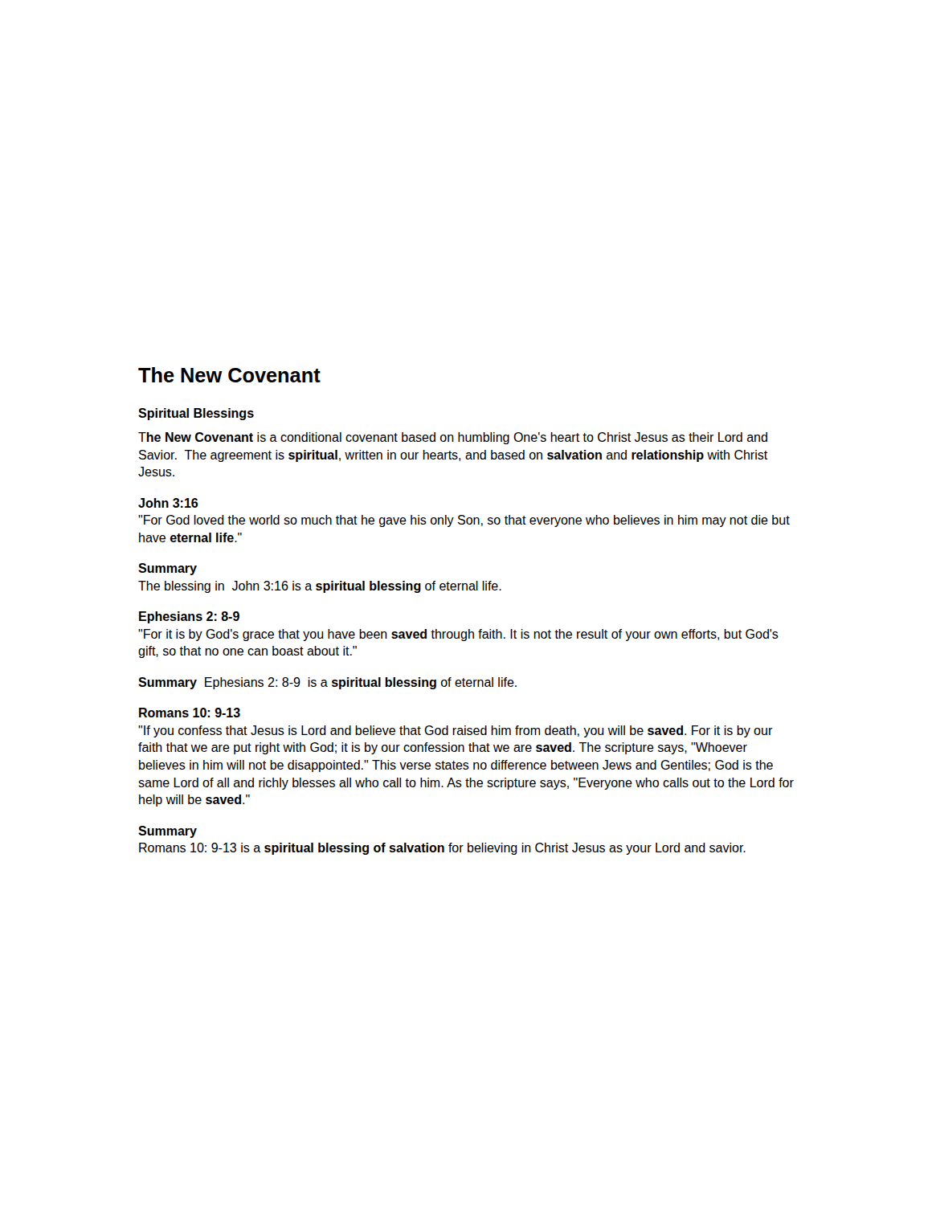The New Covenant
Spiritual Blessings
The New Covenant is a conditional covenant based on humbling One's heart to Christ Jesus as their Lord and Savior. The agreement is spiritual, written in our hearts, and based on salvation and relationship with Christ Jesus.
John 3:16
"For God loved the world so much that he gave his only Son, so that everyone who believes in him may not die but have eternal life."
Summary
The blessing in John 3:16 is a spiritual blessing of eternal life.
Ephesians 2: 8-9
"For it is by God's grace that you have been saved through faith. It is not the result of your own efforts, but God's gift, so that no one can boast about it."
Summary Ephesians 2: 8-9 is a spiritual blessing of eternal life.
Romans 10: 9-13
"If you confess that Jesus is Lord and believe that God raised him from death, you will be saved. For it is by our faith that we are put right with God; it is by our confession that we are saved. The scripture says, "Whoever believes in him will not be disappointed." This verse states no difference between Jews and Gentiles; God is the same Lord of all and richly blesses all who call to him. As the scripture says, "Everyone who calls out to the Lord for help will be saved."
Summary
Romans 10: 9-13 is a spiritual blessing of salvation for believing in Christ Jesus as your Lord and savior.